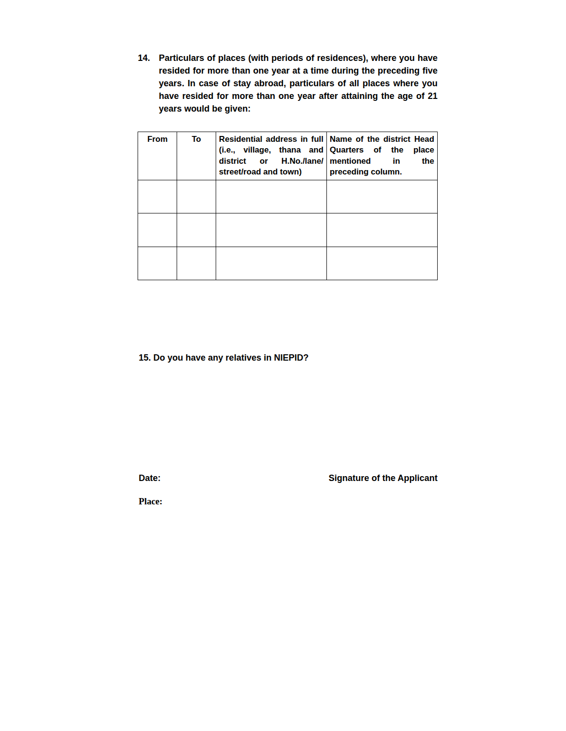14. Particulars of places (with periods of residences), where you have resided for more than one year at a time during the preceding five years. In case of stay abroad, particulars of all places where you have resided for more than one year after attaining the age of 21 years would be given:
| From | To | Residential address in full (i.e., village, thana and district or H.No./lane/ street/road and town) | Name of the district Head Quarters of the place mentioned in the preceding column. |
| --- | --- | --- | --- |
15. Do you have any relatives in NIEPID?
Date:
Signature of the Applicant
Place: